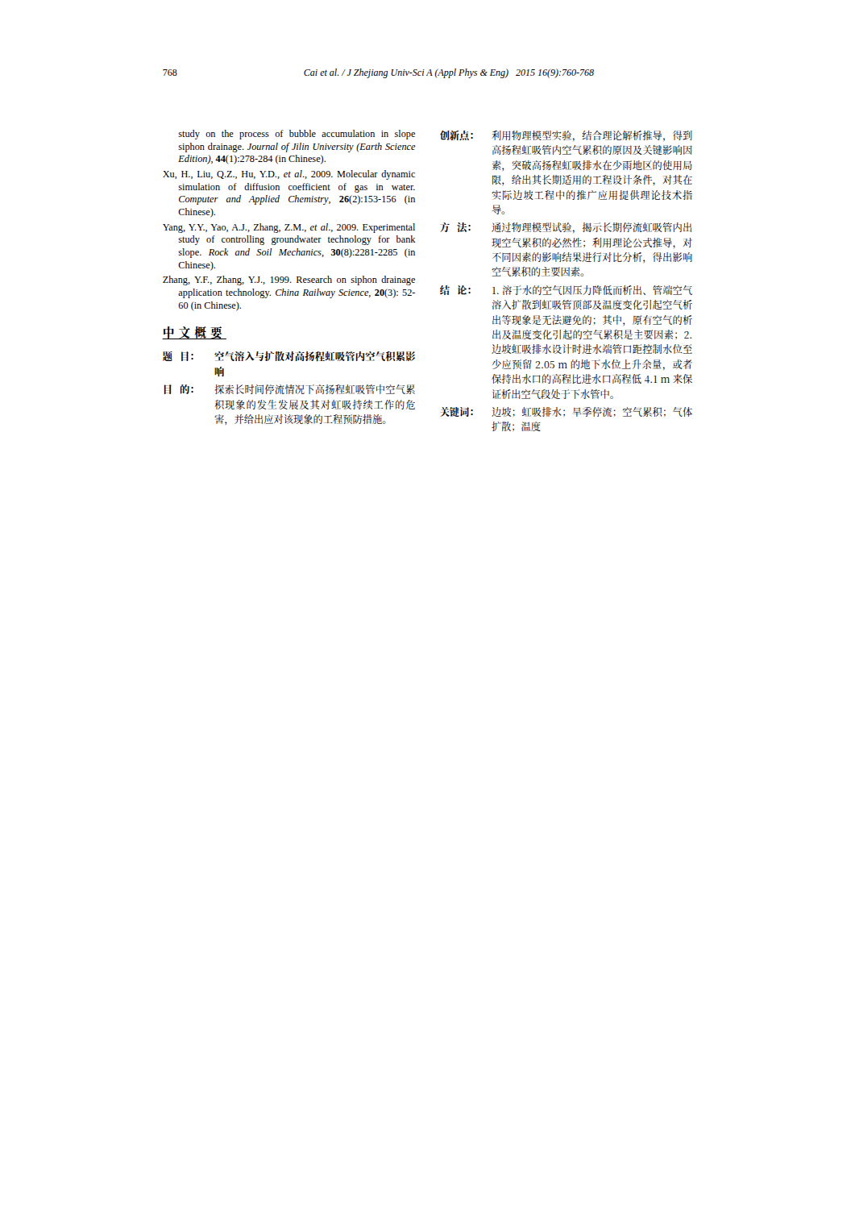768
Cai et al. / J Zhejiang Univ-Sci A (Appl Phys & Eng) 2015 16(9):760-768
study on the process of bubble accumulation in slope siphon drainage. Journal of Jilin University (Earth Science Edition), 44(1):278-284 (in Chinese).
Xu, H., Liu, Q.Z., Hu, Y.D., et al., 2009. Molecular dynamic simulation of diffusion coefficient of gas in water. Computer and Applied Chemistry, 26(2):153-156 (in Chinese).
Yang, Y.Y., Yao, A.J., Zhang, Z.M., et al., 2009. Experimental study of controlling groundwater technology for bank slope. Rock and Soil Mechanics, 30(8):2281-2285 (in Chinese).
Zhang, Y.F., Zhang, Y.J., 1999. Research on siphon drainage application technology. China Railway Science, 20(3): 52-60 (in Chinese).
中文概要
题 目：
空气溶入与扩散对高扬程虹吸管内空气积累影响
目 的：
探索长时间停流情况下高扬程虹吸管中空气累积现象的发生发展及其对虹吸持续工作的危害，并给出应对该现象的工程预防措施。
创新点：
利用物理模型实验，结合理论解析推导，得到高扬程虹吸管内空气累积的原因及关键影响因素，突破高扬程虹吸排水在少雨地区的使用局限，给出其长期适用的工程设计条件，对其在实际边坡工程中的推广应用提供理论技术指导。
方 法：
通过物理模型试验，揭示长期停流虹吸管内出现空气累积的必然性；利用理论公式推导，对不同因素的影响结果进行对比分析，得出影响空气累积的主要因素。
结 论：
1. 溶于水的空气因压力降低而析出、管端空气溶入扩散到虹吸管顶部及温度变化引起空气析出等现象是无法避免的；其中，原有空气的析出及温度变化引起的空气累积是主要因素；2. 边坡虹吸排水设计时进水端管口距控制水位至少应预留 2.05 m 的地下水位上升余量，或者保持出水口的高程比进水口高程低 4.1 m 来保证析出空气段处于下水管中。
关键词：
边坡；虹吸排水；旱季停流；空气累积；气体扩散；温度